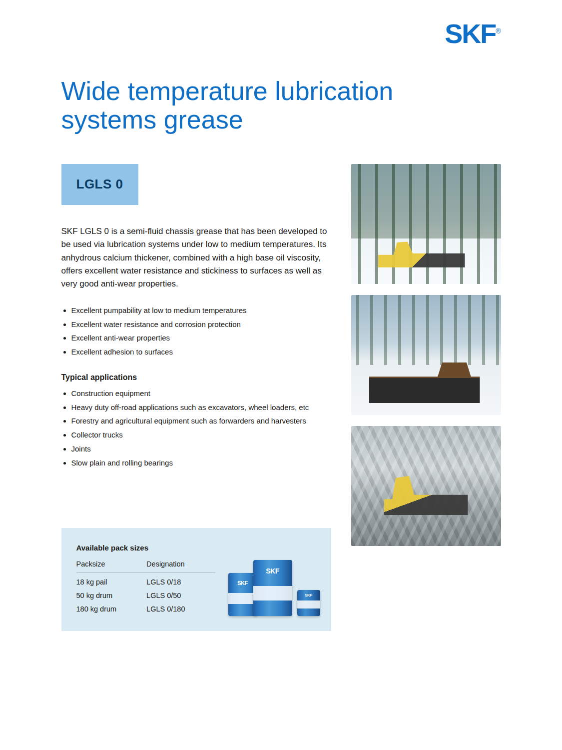SKF®
Wide temperature lubrication
systems grease
LGLS 0
SKF LGLS 0 is a semi-fluid chassis grease that has been developed to be used via lubrication systems under low to medium temperatures. Its anhydrous calcium thickener, combined with a high base oil viscosity, offers excellent water resistance and stickiness to surfaces as well as very good anti-wear properties.
Excellent pumpability at low to medium temperatures
Excellent water resistance and corrosion protection
Excellent anti-wear properties
Excellent adhesion to surfaces
Typical applications
Construction equipment
Heavy duty off-road applications such as excavators, wheel loaders, etc
Forestry and agricultural equipment such as forwarders and harvesters
Collector trucks
Joints
Slow plain and rolling bearings
Available pack sizes
| Packsize | Designation |
| --- | --- |
| 18 kg pail | LGLS 0/18 |
| 50 kg drum | LGLS 0/50 |
| 180 kg drum | LGLS 0/180 |